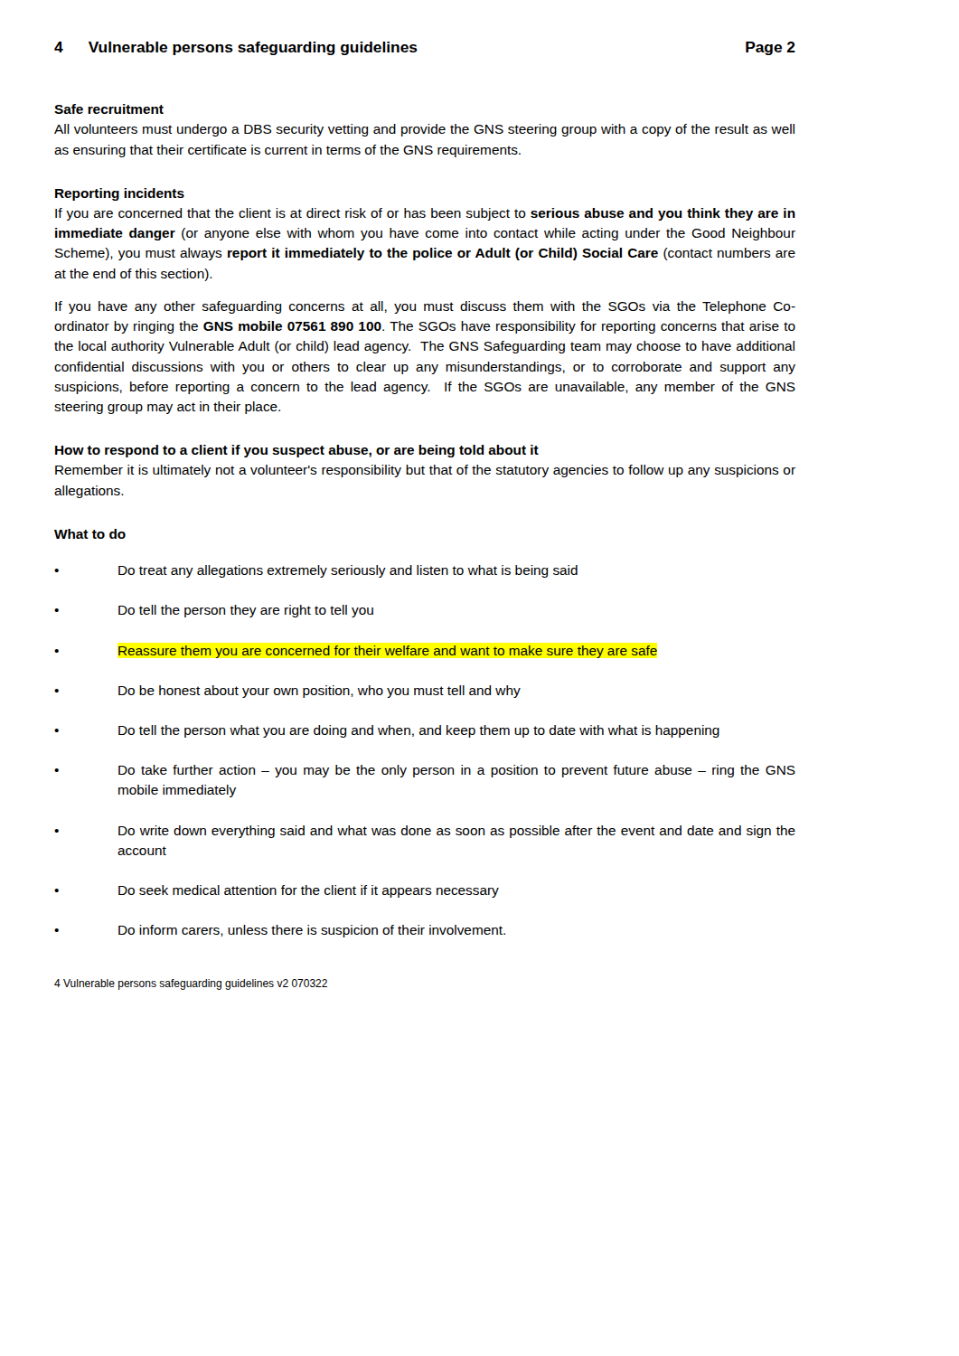4 Vulnerable persons safeguarding guidelines
Page 2
Safe recruitment
All volunteers must undergo a DBS security vetting and provide the GNS steering group with a copy of the result as well as ensuring that their certificate is current in terms of the GNS requirements.
Reporting incidents
If you are concerned that the client is at direct risk of or has been subject to serious abuse and you think they are in immediate danger (or anyone else with whom you have come into contact while acting under the Good Neighbour Scheme), you must always report it immediately to the police or Adult (or Child) Social Care (contact numbers are at the end of this section).
If you have any other safeguarding concerns at all, you must discuss them with the SGOs via the Telephone Co-ordinator by ringing the GNS mobile 07561 890 100. The SGOs have responsibility for reporting concerns that arise to the local authority Vulnerable Adult (or child) lead agency. The GNS Safeguarding team may choose to have additional confidential discussions with you or others to clear up any misunderstandings, or to corroborate and support any suspicions, before reporting a concern to the lead agency. If the SGOs are unavailable, any member of the GNS steering group may act in their place.
How to respond to a client if you suspect abuse, or are being told about it
Remember it is ultimately not a volunteer's responsibility but that of the statutory agencies to follow up any suspicions or allegations.
What to do
• Do treat any allegations extremely seriously and listen to what is being said
• Do tell the person they are right to tell you
• Reassure them you are concerned for their welfare and want to make sure they are safe
• Do be honest about your own position, who you must tell and why
• Do tell the person what you are doing and when, and keep them up to date with what is happening
• Do take further action – you may be the only person in a position to prevent future abuse – ring the GNS mobile immediately
• Do write down everything said and what was done as soon as possible after the event and date and sign the account
• Do seek medical attention for the client if it appears necessary
• Do inform carers, unless there is suspicion of their involvement.
4 Vulnerable persons safeguarding guidelines v2 070322